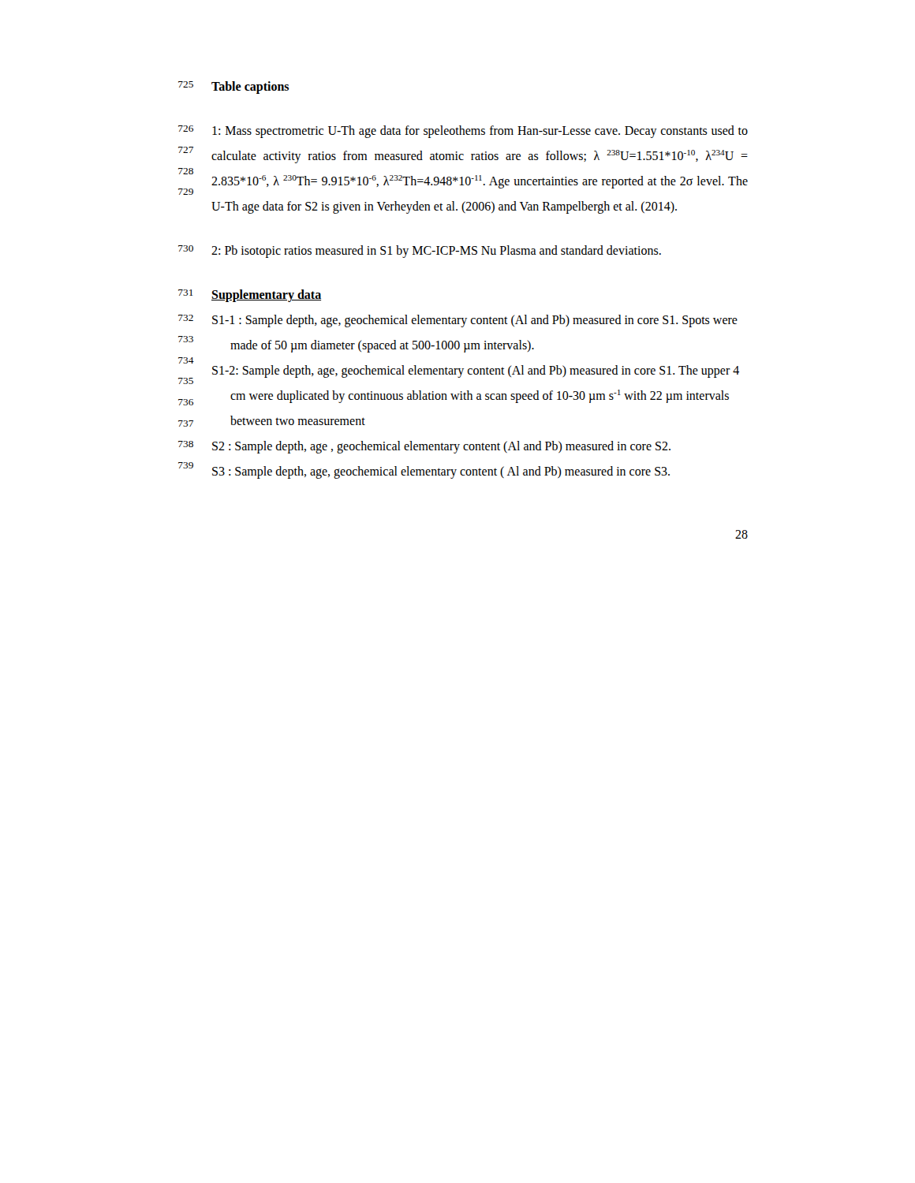725
Table captions
726 727 728 729
1: Mass spectrometric U-Th age data for speleothems from Han-sur-Lesse cave. Decay constants used to calculate activity ratios from measured atomic ratios are as follows; λ 238U=1.551*10-10, λ234U = 2.835*10-6, λ 230Th= 9.915*10-6, λ232Th=4.948*10-11. Age uncertainties are reported at the 2σ level. The U-Th age data for S2 is given in Verheyden et al. (2006) and Van Rampelbergh et al. (2014).
730
2: Pb isotopic ratios measured in S1 by MC-ICP-MS Nu Plasma and standard deviations.
731
Supplementary data
732 733 734 735 736 737 738 739
S1-1 : Sample depth, age, geochemical elementary content (Al and Pb) measured in core S1. Spots were
made of 50 µm diameter (spaced at 500-1000 µm intervals).
S1-2: Sample depth, age, geochemical elementary content (Al and Pb) measured in core S1. The upper 4
cm were duplicated by continuous ablation with a scan speed of 10-30 µm s-1 with 22 µm intervals
between two measurement
S2 : Sample depth, age , geochemical elementary content (Al and Pb) measured in core S2.
S3 : Sample depth, age, geochemical elementary content ( Al and Pb) measured in core S3.
28